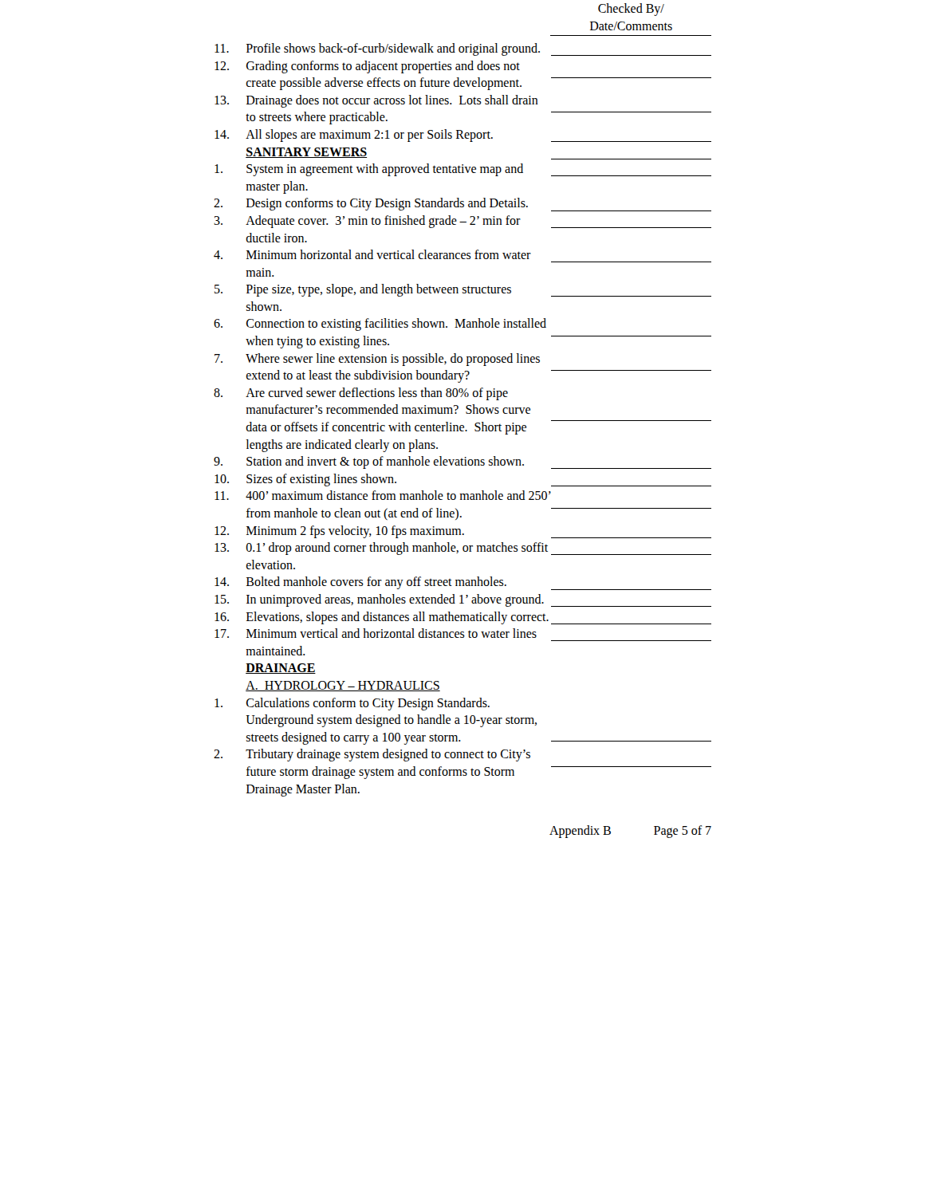Checked By/ Date/Comments
| 11. | Profile shows back-of-curb/sidewalk and original ground. | |
| 12. | Grading conforms to adjacent properties and does not create possible adverse effects on future development. | |
| 13. | Drainage does not occur across lot lines. Lots shall drain to streets where practicable. | |
| 14. | All slopes are maximum 2:1 or per Soils Report. | |
| | SANITARY SEWERS | |
| 1. | System in agreement with approved tentative map and master plan. | |
| 2. | Design conforms to City Design Standards and Details. | |
| 3. | Adequate cover. 3’ min to finished grade – 2’ min for ductile iron. | |
| 4. | Minimum horizontal and vertical clearances from water main. | |
| 5. | Pipe size, type, slope, and length between structures shown. | |
| 6. | Connection to existing facilities shown. Manhole installed when tying to existing lines. | |
| 7. | Where sewer line extension is possible, do proposed lines extend to at least the subdivision boundary? | |
| 8. | Are curved sewer deflections less than 80% of pipe manufacturer’s recommended maximum? Shows curve data or offsets if concentric with centerline. Short pipe lengths are indicated clearly on plans. | |
| 9. | Station and invert & top of manhole elevations shown. | |
| 10. | Sizes of existing lines shown. | |
| 11. | 400’ maximum distance from manhole to manhole and 250’ from manhole to clean out (at end of line). | |
| 12. | Minimum 2 fps velocity, 10 fps maximum. | |
| 13. | 0.1’ drop around corner through manhole, or matches soffit elevation. | |
| 14. | Bolted manhole covers for any off street manholes. | |
| 15. | In unimproved areas, manholes extended 1’ above ground. | |
| 16. | Elevations, slopes and distances all mathematically correct. | |
| 17. | Minimum vertical and horizontal distances to water lines maintained. | |
| | DRAINAGE | |
| | A. HYDROLOGY – HYDRAULICS | |
| 1. | Calculations conform to City Design Standards. Underground system designed to handle a 10-year storm, streets designed to carry a 100 year storm. | |
| 2. | Tributary drainage system designed to connect to City’s future storm drainage system and conforms to Storm Drainage Master Plan. | |
Appendix B Page 5 of 7